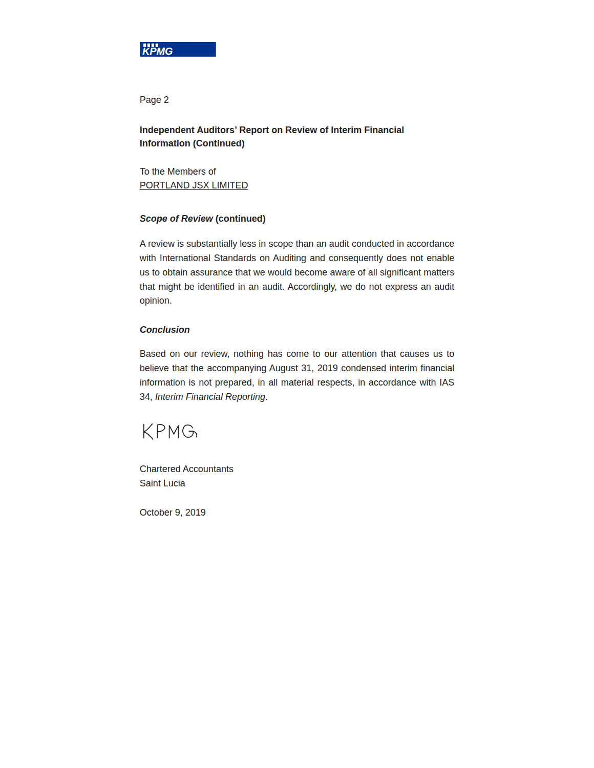KPMG
Page 2
Independent Auditors’ Report on Review of Interim Financial Information (Continued)
To the Members of
PORTLAND JSX LIMITED
Scope of Review (continued)
A review is substantially less in scope than an audit conducted in accordance with International Standards on Auditing and consequently does not enable us to obtain assurance that we would become aware of all significant matters that might be identified in an audit. Accordingly, we do not express an audit opinion.
Conclusion
Based on our review, nothing has come to our attention that causes us to believe that the accompanying August 31, 2019 condensed interim financial information is not prepared, in all material respects, in accordance with IAS 34, Interim Financial Reporting.
Chartered Accountants
Saint Lucia
October 9, 2019